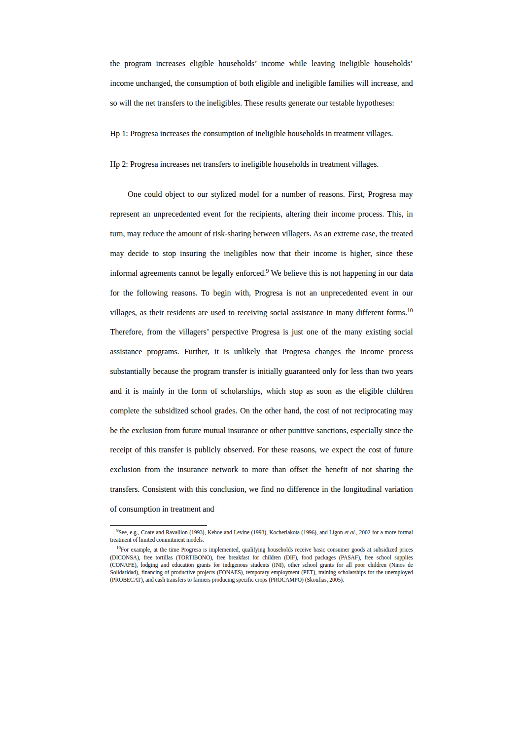the program increases eligible households’ income while leaving ineligible households’ income unchanged, the consumption of both eligible and ineligible families will increase, and so will the net transfers to the ineligibles. These results generate our testable hypotheses:
Hp 1: Progresa increases the consumption of ineligible households in treatment villages.
Hp 2: Progresa increases net transfers to ineligible households in treatment villages.
One could object to our stylized model for a number of reasons. First, Progresa may represent an unprecedented event for the recipients, altering their income process. This, in turn, may reduce the amount of risk-sharing between villagers. As an extreme case, the treated may decide to stop insuring the ineligibles now that their income is higher, since these informal agreements cannot be legally enforced.9 We believe this is not happening in our data for the following reasons. To begin with, Progresa is not an unprecedented event in our villages, as their residents are used to receiving social assistance in many different forms.10 Therefore, from the villagers’ perspective Progresa is just one of the many existing social assistance programs. Further, it is unlikely that Progresa changes the income process substantially because the program transfer is initially guaranteed only for less than two years and it is mainly in the form of scholarships, which stop as soon as the eligible children complete the subsidized school grades. On the other hand, the cost of not reciprocating may be the exclusion from future mutual insurance or other punitive sanctions, especially since the receipt of this transfer is publicly observed. For these reasons, we expect the cost of future exclusion from the insurance network to more than offset the benefit of not sharing the transfers. Consistent with this conclusion, we find no difference in the longitudinal variation of consumption in treatment and
9See, e.g., Coate and Ravallion (1993), Kehoe and Levine (1993), Kocherlakota (1996), and Ligon et al., 2002 for a more formal treatment of limited commitment models.
10For example, at the time Progresa is implemented, qualifying households receive basic consumer goods at subsidized prices (DICONSA), free tortillas (TORTIBONO), free breakfast for children (DIF), food packages (PASAF), free school supplies (CONAFE), lodging and education grants for indigenous students (INI), other school grants for all poor children (Ninos de Solidaridad), financing of productive projects (FONAES), temporary employment (PET), training scholarships for the unemployed (PROBECAT), and cash transfers to farmers producing specific crops (PROCAMPO) (Skoufias, 2005).